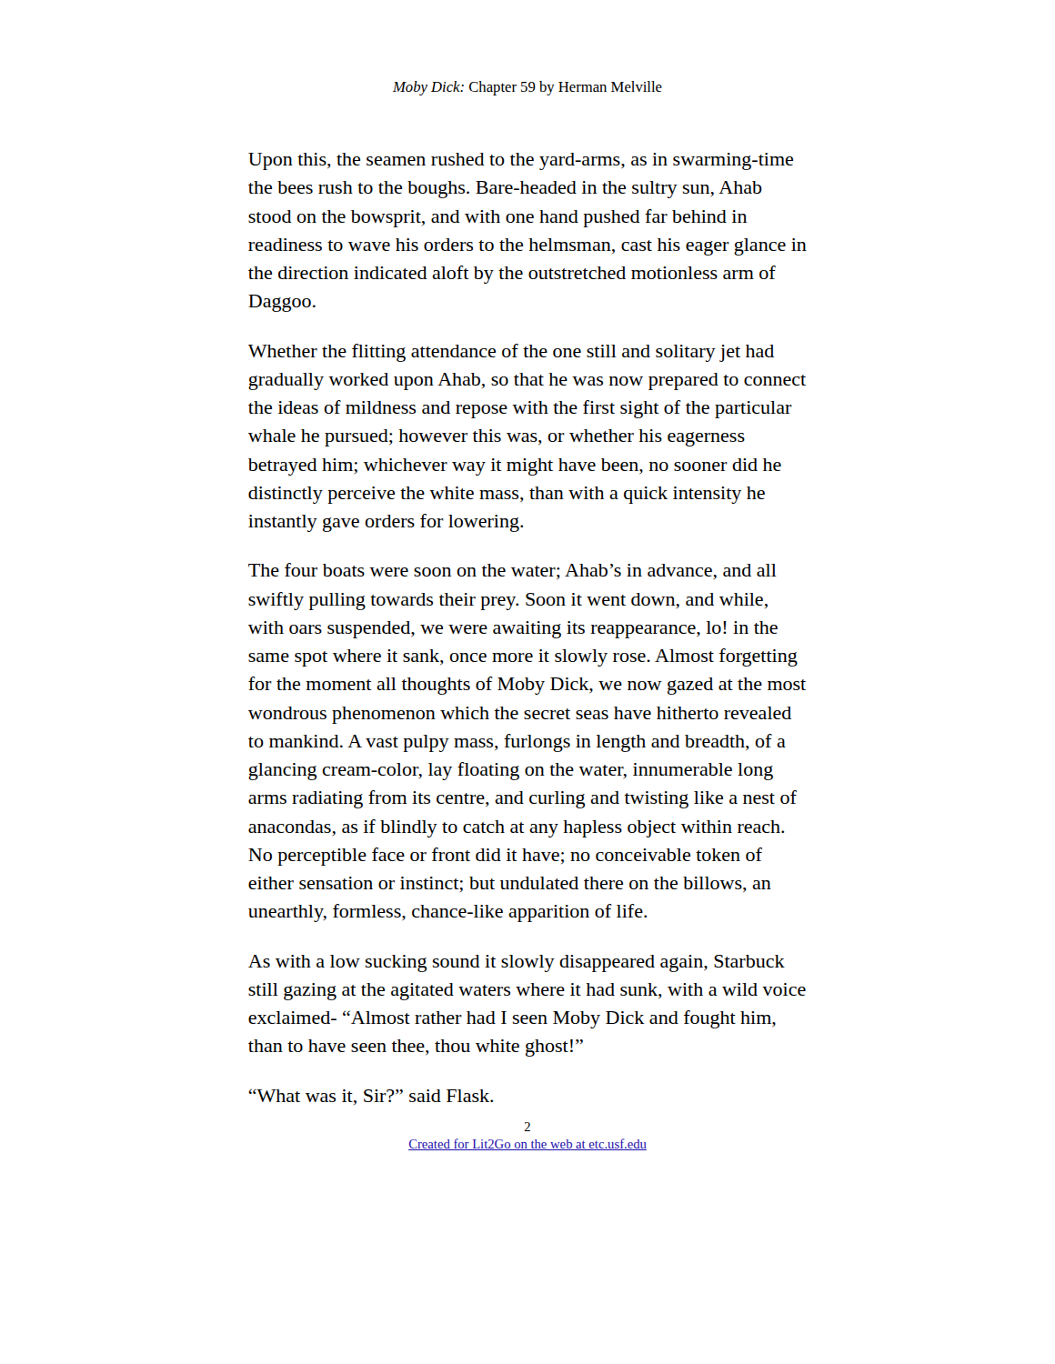Moby Dick: Chapter 59 by Herman Melville
Upon this, the seamen rushed to the yard-arms, as in swarming-time the bees rush to the boughs. Bare-headed in the sultry sun, Ahab stood on the bowsprit, and with one hand pushed far behind in readiness to wave his orders to the helmsman, cast his eager glance in the direction indicated aloft by the outstretched motionless arm of Daggoo.
Whether the flitting attendance of the one still and solitary jet had gradually worked upon Ahab, so that he was now prepared to connect the ideas of mildness and repose with the first sight of the particular whale he pursued; however this was, or whether his eagerness betrayed him; whichever way it might have been, no sooner did he distinctly perceive the white mass, than with a quick intensity he instantly gave orders for lowering.
The four boats were soon on the water; Ahab’s in advance, and all swiftly pulling towards their prey. Soon it went down, and while, with oars suspended, we were awaiting its reappearance, lo! in the same spot where it sank, once more it slowly rose. Almost forgetting for the moment all thoughts of Moby Dick, we now gazed at the most wondrous phenomenon which the secret seas have hitherto revealed to mankind. A vast pulpy mass, furlongs in length and breadth, of a glancing cream-color, lay floating on the water, innumerable long arms radiating from its centre, and curling and twisting like a nest of anacondas, as if blindly to catch at any hapless object within reach. No perceptible face or front did it have; no conceivable token of either sensation or instinct; but undulated there on the billows, an unearthly, formless, chance-like apparition of life.
As with a low sucking sound it slowly disappeared again, Starbuck still gazing at the agitated waters where it had sunk, with a wild voice exclaimed- “Almost rather had I seen Moby Dick and fought him, than to have seen thee, thou white ghost!”
“What was it, Sir?” said Flask.
2 Created for Lit2Go on the web at etc.usf.edu